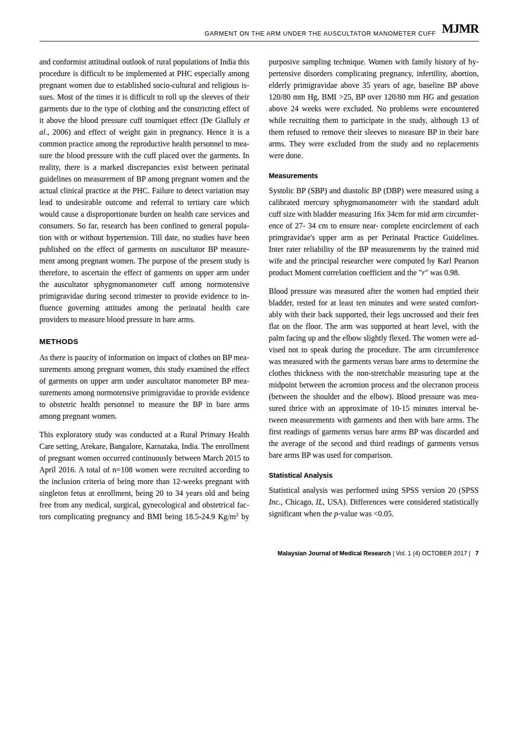Garment on the arm under the auscultator manometer cuff MJMR
and conformist attitudinal outlook of rural populations of India this procedure is difficult to be implemented at PHC especially among pregnant women due to established socio-cultural and religious issues. Most of the times it is difficult to roll up the sleeves of their garments due to the type of clothing and the constricting effect of it above the blood pressure cuff tourniquet effect (De Gialluly et al., 2006) and effect of weight gain in pregnancy. Hence it is a common practice among the reproductive health personnel to measure the blood pressure with the cuff placed over the garments. In reality, there is a marked discrepancies exist between perinatal guidelines on measurement of BP among pregnant women and the actual clinical practice at the PHC. Failure to detect variation may lead to undesirable outcome and referral to tertiary care which would cause a disproportionate burden on health care services and consumers. So far, research has been confined to general population with or without hypertension. Till date, no studies have been published on the effect of garments on auscultator BP measurement among pregnant women. The purpose of the present study is therefore, to ascertain the effect of garments on upper arm under the auscultator sphygmomanometer cuff among normotensive primigravidae during second trimester to provide evidence to influence governing attitudes among the perinatal health care providers to measure blood pressure in bare arms.
Methods
As there is paucity of information on impact of clothes on BP measurements among pregnant women, this study examined the effect of garments on upper arm under auscultator manometer BP measurements among normotensive primigravidae to provide evidence to obstetric health personnel to measure the BP in bare arms among pregnant women.
This exploratory study was conducted at a Rural Primary Health Care setting, Arekare, Bangalore, Karnataka, India. The enrollment of pregnant women occurred continuously between March 2015 to April 2016. A total of n=108 women were recruited according to the inclusion criteria of being more than 12-weeks pregnant with singleton fetus at enrollment, being 20 to 34 years old and being free from any medical, surgical, gynecological and obstetrical factors complicating pregnancy and BMI being 18.5-24.9 Kg/m2 by purposive sampling technique. Women with family history of hypertensive disorders complicating pregnancy, infertility, abortion, elderly primigravidae above 35 years of age, baseline BP above 120/80 mm Hg, BMI >25, BP over 120/80 mm HG and gestation above 24 weeks were excluded. No problems were encountered while recruiting them to participate in the study, although 13 of them refused to remove their sleeves to measure BP in their bare arms. They were excluded from the study and no replacements were done.
Measurements
Systolic BP (SBP) and diastolic BP (DBP) were measured using a calibrated mercury sphygmomanometer with the standard adult cuff size with bladder measuring 16x 34cm for mid arm circumference of 27- 34 cm to ensure near- complete encirclement of each primgravidae's upper arm as per Perinatal Practice Guidelines. Inter rater reliability of the BP measurements by the trained mid wife and the principal researcher were computed by Karl Pearson product Moment correlation coefficient and the "r" was 0.98.
Blood pressure was measured after the women had emptied their bladder, rested for at least ten minutes and were seated comfortably with their back supported, their legs uncrossed and their feet flat on the floor. The arm was supported at heart level, with the palm facing up and the elbow slightly flexed. The women were advised not to speak during the procedure. The arm circumference was measured with the garments versus bare arms to determine the clothes thickness with the non-stretchable measuring tape at the midpoint between the acromion process and the olecranon process (between the shoulder and the elbow). Blood pressure was measured thrice with an approximate of 10-15 minutes interval between measurements with garments and then with bare arms. The first readings of garments versus bare arms BP was discarded and the average of the second and third readings of garments versus bare arms BP was used for comparison.
Statistical Analysis
Statistical analysis was performed using SPSS version 20 (SPSS Inc., Chicago, IL, USA). Differences were considered statistically significant when the p-value was <0.05.
Malaysian Journal of Medical Research | Vol. 1 (4) OCTOBER 2017 |7